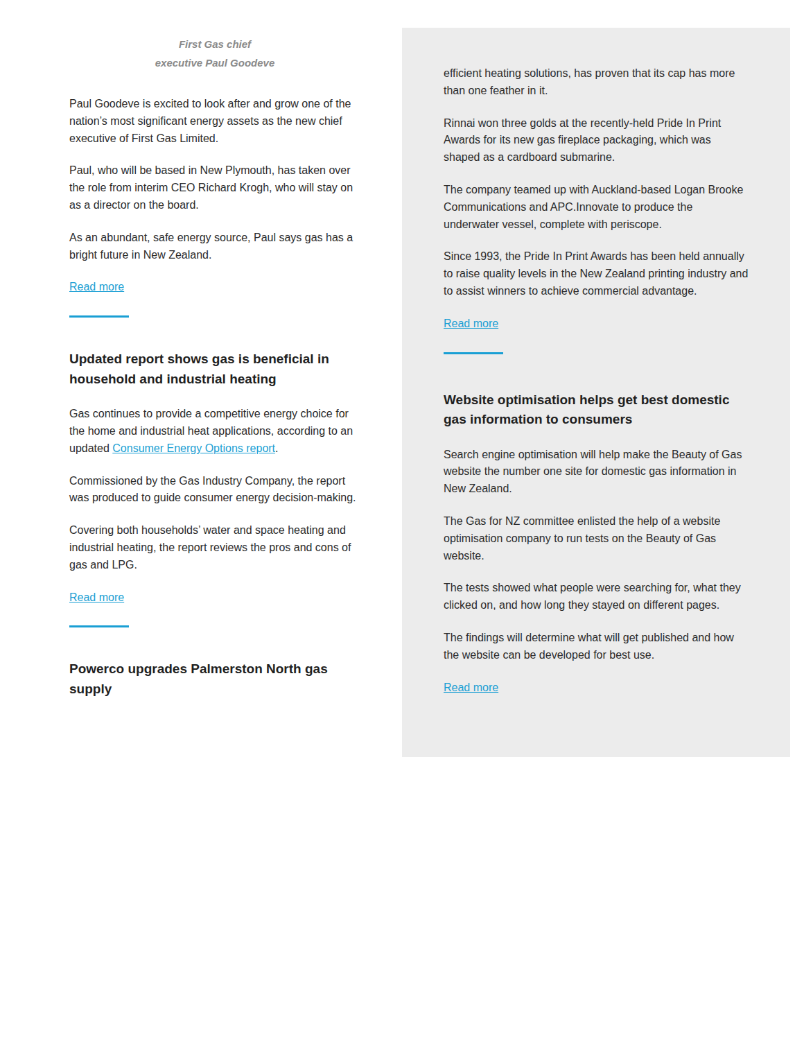First Gas chief
executive Paul Goodeve
Paul Goodeve is excited to look after and grow one of the nation’s most significant energy assets as the new chief executive of First Gas Limited.
Paul, who will be based in New Plymouth, has taken over the role from interim CEO Richard Krogh, who will stay on as a director on the board.
As an abundant, safe energy source, Paul says gas has a bright future in New Zealand.
Read more
Updated report shows gas is beneficial in household and industrial heating
Gas continues to provide a competitive energy choice for the home and industrial heat applications, according to an updated Consumer Energy Options report.
Commissioned by the Gas Industry Company, the report was produced to guide consumer energy decision-making.
Covering both households’ water and space heating and industrial heating, the report reviews the pros and cons of gas and LPG.
Read more
Powerco upgrades Palmerston North gas supply
efficient heating solutions, has proven that its cap has more than one feather in it.
Rinnai won three golds at the recently-held Pride In Print Awards for its new gas fireplace packaging, which was shaped as a cardboard submarine.
The company teamed up with Auckland-based Logan Brooke Communications and APC.Innovate to produce the underwater vessel, complete with periscope.
Since 1993, the Pride In Print Awards has been held annually to raise quality levels in the New Zealand printing industry and to assist winners to achieve commercial advantage.
Read more
Website optimisation helps get best domestic gas information to consumers
Search engine optimisation will help make the Beauty of Gas website the number one site for domestic gas information in New Zealand.
The Gas for NZ committee enlisted the help of a website optimisation company to run tests on the Beauty of Gas website.
The tests showed what people were searching for, what they clicked on, and how long they stayed on different pages.
The findings will determine what will get published and how the website can be developed for best use.
Read more